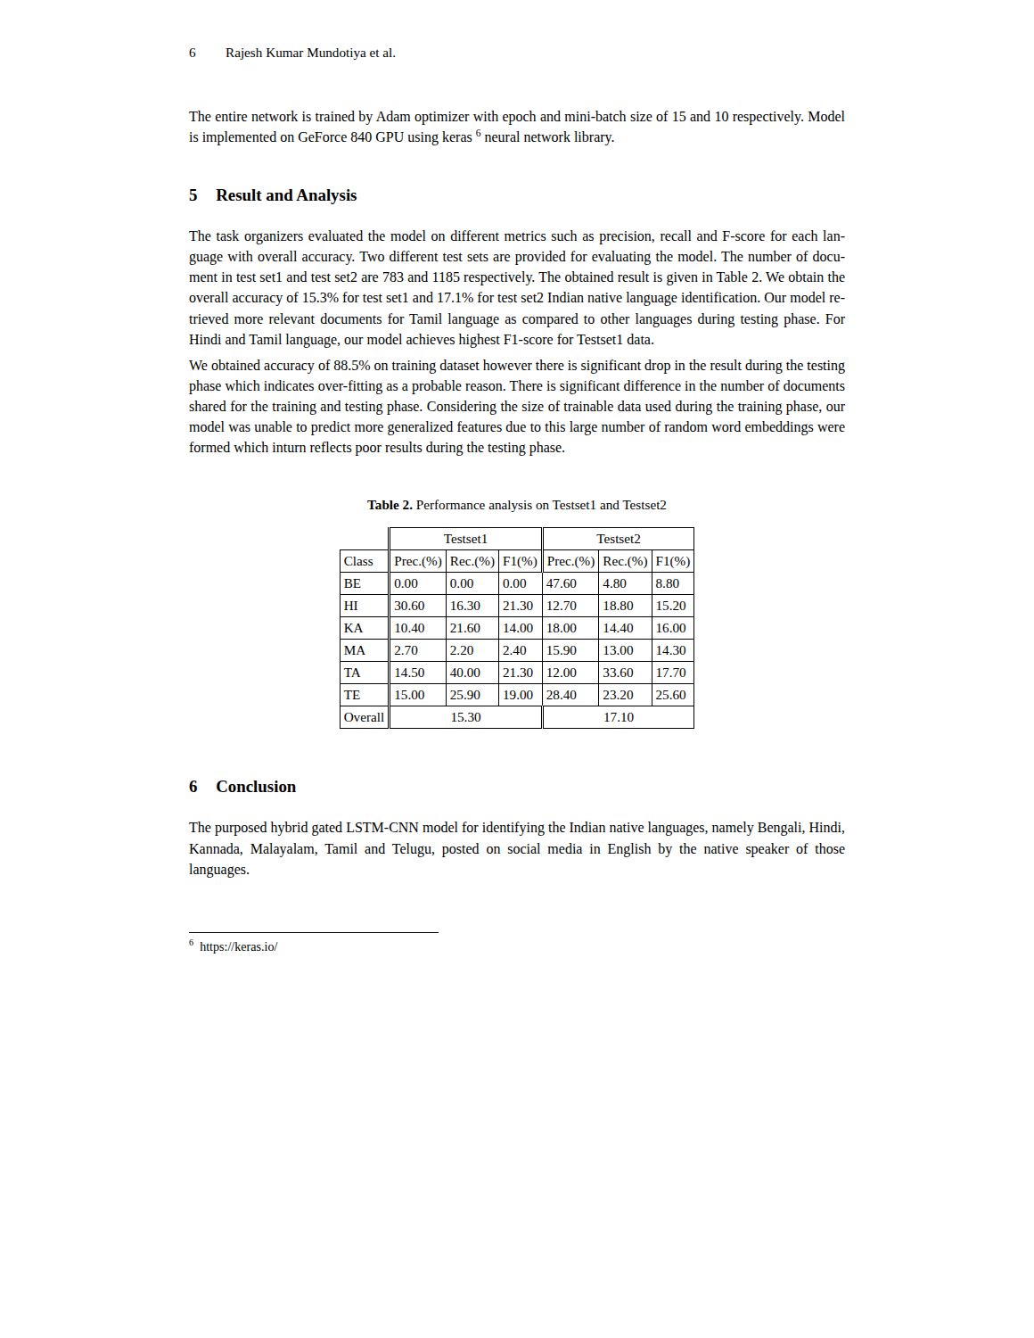6 Rajesh Kumar Mundotiya et al.
The entire network is trained by Adam optimizer with epoch and mini-batch size of 15 and 10 respectively. Model is implemented on GeForce 840 GPU using keras 6 neural network library.
5 Result and Analysis
The task organizers evaluated the model on different metrics such as precision, recall and F-score for each language with overall accuracy. Two different test sets are provided for evaluating the model. The number of document in test set1 and test set2 are 783 and 1185 respectively. The obtained result is given in Table 2. We obtain the overall accuracy of 15.3% for test set1 and 17.1% for test set2 Indian native language identification. Our model retrieved more relevant documents for Tamil language as compared to other languages during testing phase. For Hindi and Tamil language, our model achieves highest F1-score for Testset1 data.
We obtained accuracy of 88.5% on training dataset however there is significant drop in the result during the testing phase which indicates over-fitting as a probable reason. There is significant difference in the number of documents shared for the training and testing phase. Considering the size of trainable data used during the training phase, our model was unable to predict more generalized features due to this large number of random word embeddings were formed which inturn reflects poor results during the testing phase.
Table 2. Performance analysis on Testset1 and Testset2
| | Testset1 | Testset2 |
| Class | Prec.(%) | Rec.(%) | F1(%) | Prec.(%) | Rec.(%) | F1(%) |
| BE | 0.00 | 0.00 | 0.00 | 47.60 | 4.80 | 8.80 |
| HI | 30.60 | 16.30 | 21.30 | 12.70 | 18.80 | 15.20 |
| KA | 10.40 | 21.60 | 14.00 | 18.00 | 14.40 | 16.00 |
| MA | 2.70 | 2.20 | 2.40 | 15.90 | 13.00 | 14.30 |
| TA | 14.50 | 40.00 | 21.30 | 12.00 | 33.60 | 17.70 |
| TE | 15.00 | 25.90 | 19.00 | 28.40 | 23.20 | 25.60 |
| Overall | 15.30 | 17.10 |
6 Conclusion
The purposed hybrid gated LSTM-CNN model for identifying the Indian native languages, namely Bengali, Hindi, Kannada, Malayalam, Tamil and Telugu, posted on social media in English by the native speaker of those languages.
6 https://keras.io/